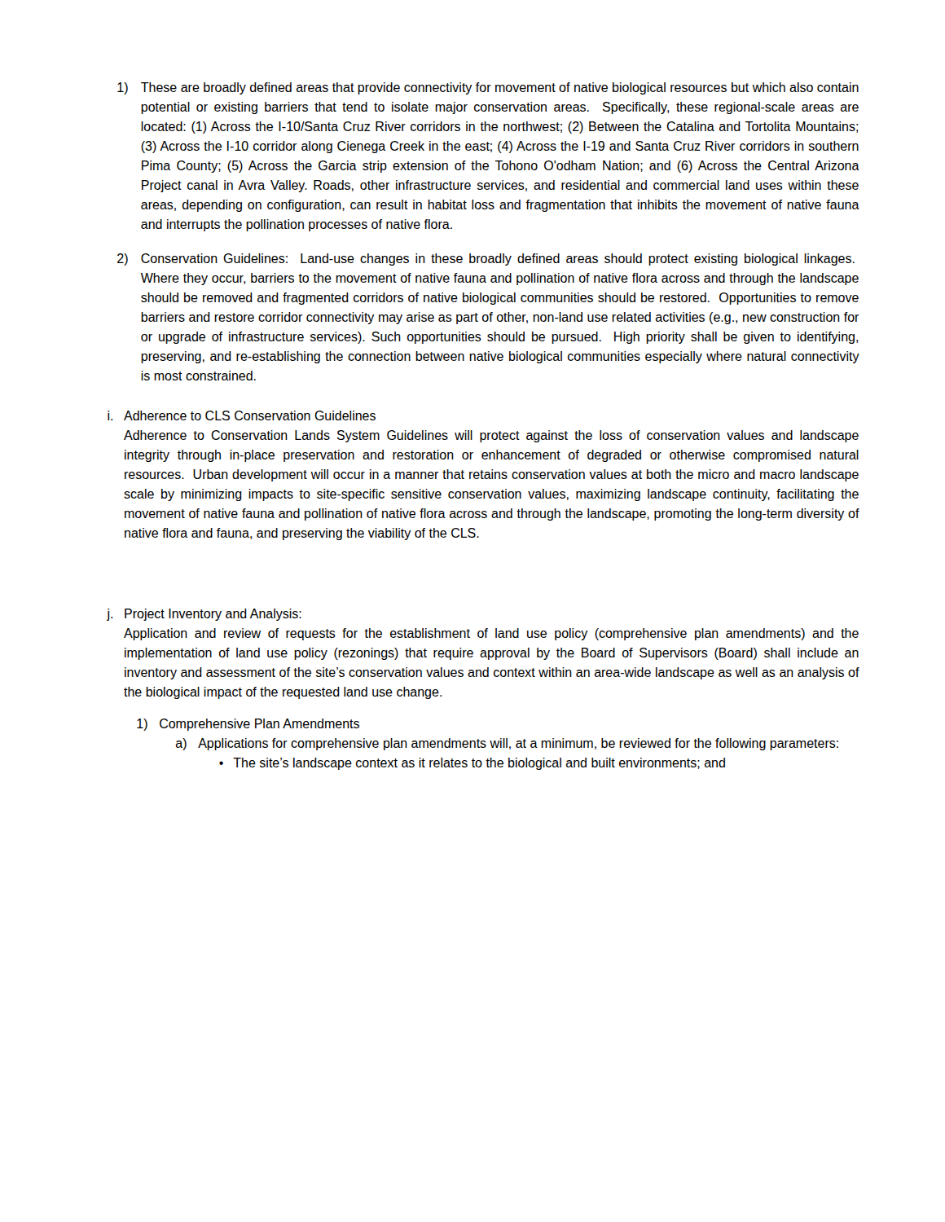These are broadly defined areas that provide connectivity for movement of native biological resources but which also contain potential or existing barriers that tend to isolate major conservation areas. Specifically, these regional-scale areas are located: (1) Across the I-10/Santa Cruz River corridors in the northwest; (2) Between the Catalina and Tortolita Mountains; (3) Across the I-10 corridor along Cienega Creek in the east; (4) Across the I-19 and Santa Cruz River corridors in southern Pima County; (5) Across the Garcia strip extension of the Tohono O'odham Nation; and (6) Across the Central Arizona Project canal in Avra Valley. Roads, other infrastructure services, and residential and commercial land uses within these areas, depending on configuration, can result in habitat loss and fragmentation that inhibits the movement of native fauna and interrupts the pollination processes of native flora.
Conservation Guidelines: Land-use changes in these broadly defined areas should protect existing biological linkages. Where they occur, barriers to the movement of native fauna and pollination of native flora across and through the landscape should be removed and fragmented corridors of native biological communities should be restored. Opportunities to remove barriers and restore corridor connectivity may arise as part of other, non-land use related activities (e.g., new construction for or upgrade of infrastructure services). Such opportunities should be pursued. High priority shall be given to identifying, preserving, and re-establishing the connection between native biological communities especially where natural connectivity is most constrained.
Adherence to CLS Conservation Guidelines
Adherence to Conservation Lands System Guidelines will protect against the loss of conservation values and landscape integrity through in-place preservation and restoration or enhancement of degraded or otherwise compromised natural resources. Urban development will occur in a manner that retains conservation values at both the micro and macro landscape scale by minimizing impacts to site-specific sensitive conservation values, maximizing landscape continuity, facilitating the movement of native fauna and pollination of native flora across and through the landscape, promoting the long-term diversity of native flora and fauna, and preserving the viability of the CLS.
Project Inventory and Analysis:
Application and review of requests for the establishment of land use policy (comprehensive plan amendments) and the implementation of land use policy (rezonings) that require approval by the Board of Supervisors (Board) shall include an inventory and assessment of the site’s conservation values and context within an area-wide landscape as well as an analysis of the biological impact of the requested land use change.
Comprehensive Plan Amendments
Applications for comprehensive plan amendments will, at a minimum, be reviewed for the following parameters:
The site’s landscape context as it relates to the biological and built environments; and